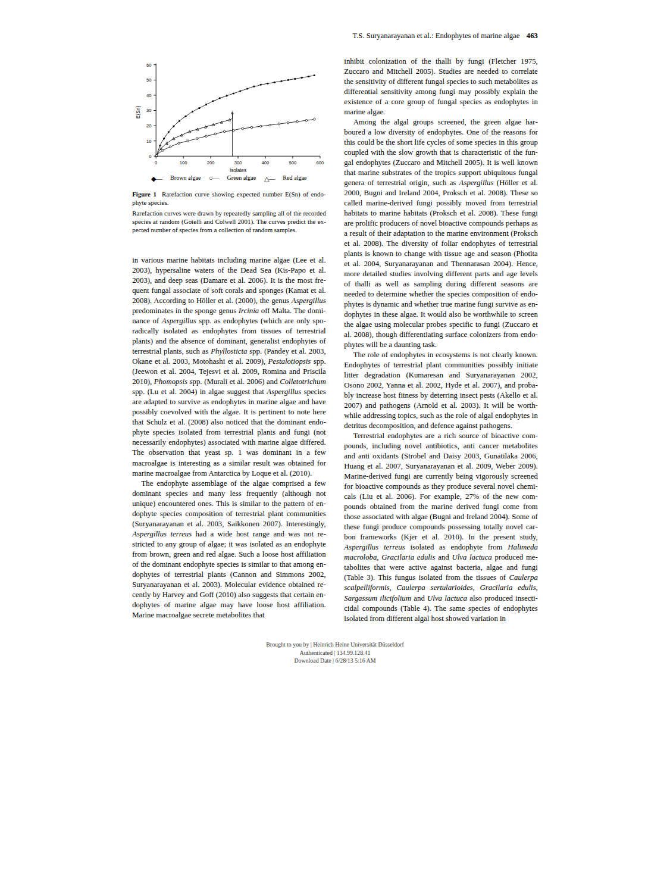T.S. Suryanarayanan et al.: Endophytes of marine algae463
0 10 20 30 40 50 60 0 100 200 300 400 500 600 E(Sn) Isolates
◆—Brown algae ○—Green algae △—Red algae
Figure 1 Rarefaction curve showing expected number E(Sn) of endophyte species.
Rarefaction curves were drawn by repeatedly sampling all of the recorded species at random (Gotelli and Colwell 2001). The curves predict the expected number of species from a collection of random samples.
in various marine habitats including marine algae (Lee et al. 2003), hypersaline waters of the Dead Sea (Kis-Papo et al. 2003), and deep seas (Damare et al. 2006). It is the most frequent fungal associate of soft corals and sponges (Kamat et al. 2008). According to Höller et al. (2000), the genus Aspergillus predominates in the sponge genus Ircinia off Malta. The dominance of Aspergillus spp. as endophytes (which are only sporadically isolated as endophytes from tissues of terrestrial plants) and the absence of dominant, generalist endophytes of terrestrial plants, such as Phyllosticta spp. (Pandey et al. 2003, Okane et al. 2003, Motohashi et al. 2009), Pestalotiopsis spp. (Jeewon et al. 2004, Tejesvi et al. 2009, Romina and Priscila 2010), Phomopsis spp. (Murali et al. 2006) and Colletotrichum spp. (Lu et al. 2004) in algae suggest that Aspergillus species are adapted to survive as endophytes in marine algae and have possibly coevolved with the algae. It is pertinent to note here that Schulz et al. (2008) also noticed that the dominant endophyte species isolated from terrestrial plants and fungi (not necessarily endophytes) associated with marine algae differed. The observation that yeast sp. 1 was dominant in a few macroalgae is interesting as a similar result was obtained for marine macroalgae from Antarctica by Loque et al. (2010).
The endophyte assemblage of the algae comprised a few dominant species and many less frequently (although not unique) encountered ones. This is similar to the pattern of endophyte species composition of terrestrial plant communities (Suryanarayanan et al. 2003, Saikkonen 2007). Interestingly, Aspergillus terreus had a wide host range and was not restricted to any group of algae; it was isolated as an endophyte from brown, green and red algae. Such a loose host affiliation of the dominant endophyte species is similar to that among endophytes of terrestrial plants (Cannon and Simmons 2002, Suryanarayanan et al. 2003). Molecular evidence obtained recently by Harvey and Goff (2010) also suggests that certain endophytes of marine algae may have loose host affiliation. Marine macroalgae secrete metabolites that
inhibit colonization of the thalli by fungi (Fletcher 1975, Zuccaro and Mitchell 2005). Studies are needed to correlate the sensitivity of different fungal species to such metabolites as differential sensitivity among fungi may possibly explain the existence of a core group of fungal species as endophytes in marine algae.
Among the algal groups screened, the green algae harboured a low diversity of endophytes. One of the reasons for this could be the short life cycles of some species in this group coupled with the slow growth that is characteristic of the fungal endophytes (Zuccaro and Mitchell 2005). It is well known that marine substrates of the tropics support ubiquitous fungal genera of terrestrial origin, such as Aspergillus (Höller et al. 2000, Bugni and Ireland 2004, Proksch et al. 2008). These so called marine-derived fungi possibly moved from terrestrial habitats to marine habitats (Proksch et al. 2008). These fungi are prolific producers of novel bioactive compounds perhaps as a result of their adaptation to the marine environment (Proksch et al. 2008). The diversity of foliar endophytes of terrestrial plants is known to change with tissue age and season (Photita et al. 2004, Suryanarayanan and Thennarasan 2004). Hence, more detailed studies involving different parts and age levels of thalli as well as sampling during different seasons are needed to determine whether the species composition of endophytes is dynamic and whether true marine fungi survive as endophytes in these algae. It would also be worthwhile to screen the algae using molecular probes specific to fungi (Zuccaro et al. 2008), though differentiating surface colonizers from endophytes will be a daunting task.
The role of endophytes in ecosystems is not clearly known. Endophytes of terrestrial plant communities possibly initiate litter degradation (Kumaresan and Suryanarayanan 2002, Osono 2002, Yanna et al. 2002, Hyde et al. 2007), and probably increase host fitness by deterring insect pests (Akello et al. 2007) and pathogens (Arnold et al. 2003). It will be worthwhile addressing topics, such as the role of algal endophytes in detritus decomposition, and defence against pathogens.
Terrestrial endophytes are a rich source of bioactive compounds, including novel antibiotics, anti cancer metabolites and anti oxidants (Strobel and Daisy 2003, Gunatilaka 2006, Huang et al. 2007, Suryanarayanan et al. 2009, Weber 2009). Marine-derived fungi are currently being vigorously screened for bioactive compounds as they produce several novel chemicals (Liu et al. 2006). For example, 27% of the new compounds obtained from the marine derived fungi come from those associated with algae (Bugni and Ireland 2004). Some of these fungi produce compounds possessing totally novel carbon frameworks (Kjer et al. 2010). In the present study, Aspergillus terreus isolated as endophyte from Halimeda macroloba, Gracilaria edulis and Ulva lactuca produced metabolites that were active against bacteria, algae and fungi (Table 3). This fungus isolated from the tissues of Caulerpa scalpelliformis, Caulerpa sertularioides, Gracilaria edulis, Sargassum ilicifolium and Ulva lactuca also produced insecticidal compounds (Table 4). The same species of endophytes isolated from different algal host showed variation in
Brought to you by | Heinrich Heine Universität Düsseldorf
Authenticated | 134.99.128.41
Download Date | 6/28/13 5:16 AM